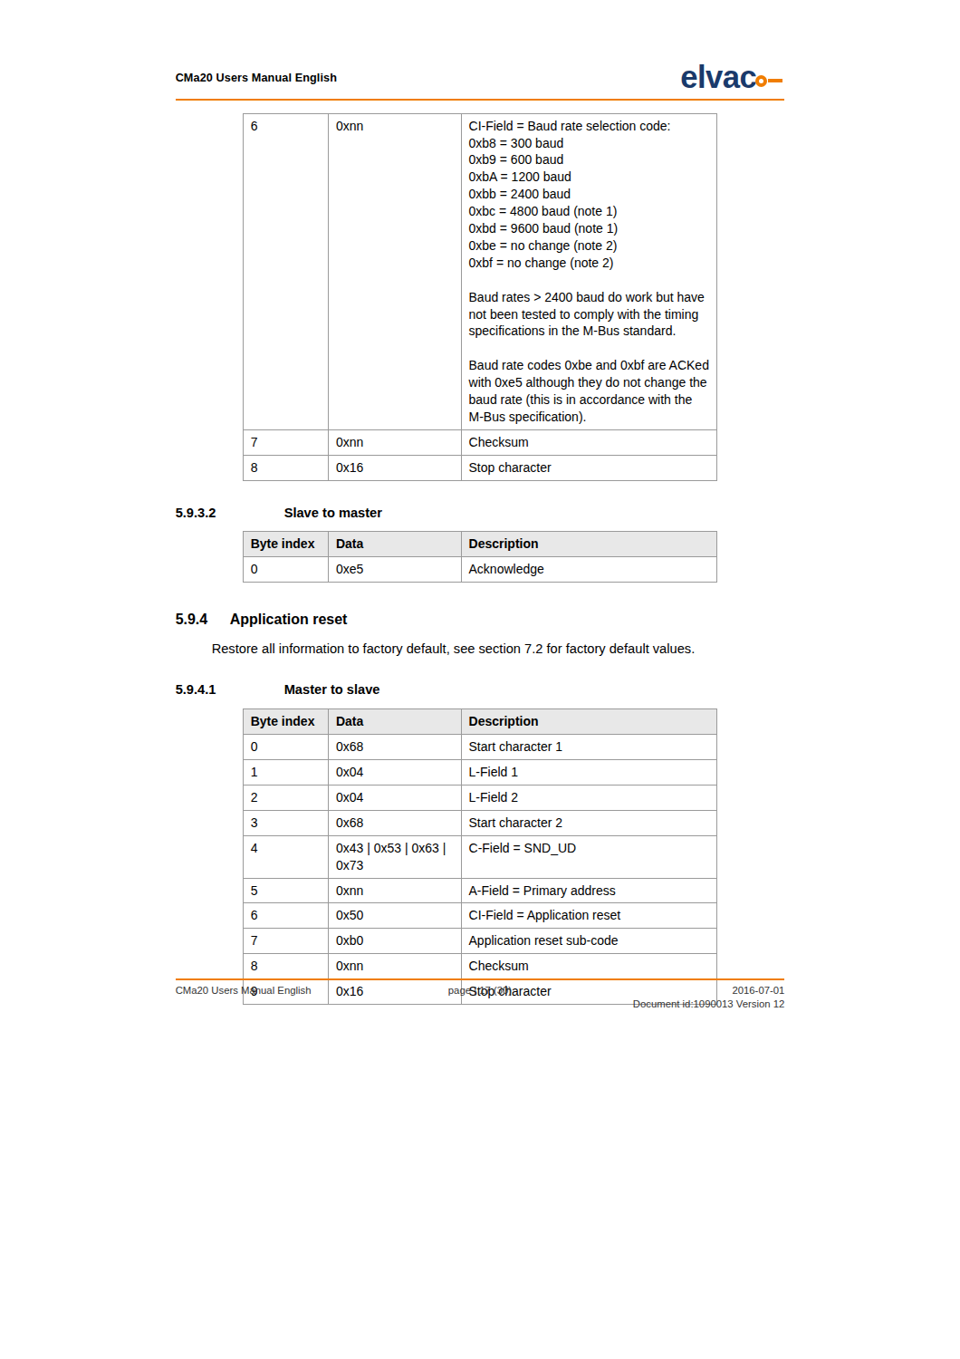CMa20 Users Manual English
elvac
| 6 | 0xnn | CI-Field = Baud rate selection code: 0xb8 = 300 baud 0xb9 = 600 baud 0xbA = 1200 baud 0xbb = 2400 baud 0xbc = 4800 baud (note 1) 0xbd = 9600 baud (note 1) 0xbe = no change (note 2) 0xbf = no change (note 2) Baud rates > 2400 baud do work but have not been tested to comply with the timing specifications in the M-Bus standard. Baud rate codes 0xbe and 0xbf are ACKed with 0xe5 although they do not change the baud rate (this is in accordance with the M-Bus specification). |
| 7 | 0xnn | Checksum |
| 8 | 0x16 | Stop character |
5.9.3.2 Slave to master
| Byte index | Data | Description |
| --- | --- | --- |
| 0 | 0xe5 | Acknowledge |
5.9.4 Application reset
Restore all information to factory default, see section 7.2 for factory default values.
5.9.4.1 Master to slave
| Byte index | Data | Description |
| --- | --- | --- |
| 0 | 0x68 | Start character 1 |
| 1 | 0x04 | L-Field 1 |
| 2 | 0x04 | L-Field 2 |
| 3 | 0x68 | Start character 2 |
| 4 | 0x43 / 0x53 / 0x63 / 0x73 | C-Field = SND_UD |
| 5 | 0xnn | A-Field = Primary address |
| 6 | 0x50 | CI-Field = Application reset |
| 7 | 0xb0 | Application reset sub-code |
| 8 | 0xnn | Checksum |
| 9 | 0x16 | Stop character |
CMa20 Users Manual English
page | 17 (30)
2016-07-01 Document id:1090013 Version 12